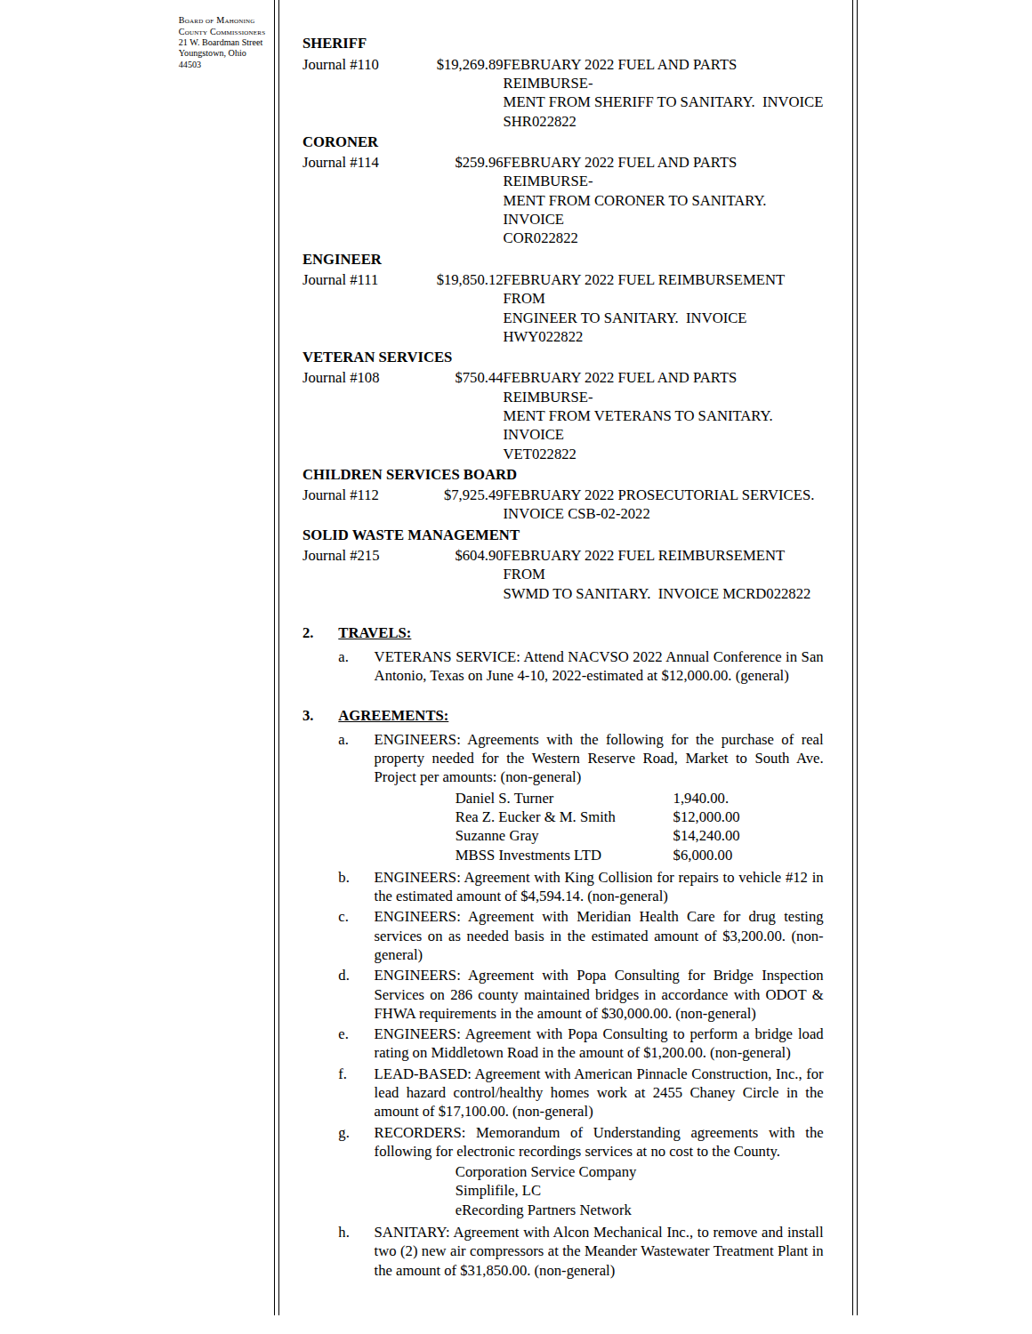Board of Mahoning
County Commissioners
21 W. Boardman Street
Youngstown, Ohio 44503
| SHERIFF |
| Journal #110 | $19,269.89 | FEBRUARY 2022 FUEL AND PARTS REIMBURSE- MENT FROM SHERIFF TO SANITARY. INVOICE SHR022822 |
| CORONER |
| Journal #114 | $259.96 | FEBRUARY 2022 FUEL AND PARTS REIMBURSE- MENT FROM CORONER TO SANITARY. INVOICE COR022822 |
| ENGINEER |
| Journal #111 | $19,850.12 | FEBRUARY 2022 FUEL REIMBURSEMENT FROM ENGINEER TO SANITARY. INVOICE HWY022822 |
| VETERAN SERVICES |
| Journal #108 | $750.44 | FEBRUARY 2022 FUEL AND PARTS REIMBURSE- MENT FROM VETERANS TO SANITARY. INVOICE VET022822 |
| CHILDREN SERVICES BOARD |
| Journal #112 | $7,925.49 | FEBRUARY 2022 PROSECUTORIAL SERVICES. INVOICE CSB-02-2022 |
| SOLID WASTE MANAGEMENT |
| Journal #215 | $604.90 | FEBRUARY 2022 FUEL REIMBURSEMENT FROM SWMD TO SANITARY. INVOICE MCRD022822 |
2.
TRAVELS:
a. VETERANS SERVICE: Attend NACVSO 2022 Annual Conference in San Antonio, Texas on June 4-10, 2022-estimated at $12,000.00. (general)
3.
AGREEMENTS:
a. ENGINEERS: Agreements with the following for the purchase of real property needed for the Western Reserve Road, Market to South Ave. Project per amounts: (non-general)
Daniel S. Turner 1,940.00.
Rea Z. Eucker & M. Smith$12,000.00
Suzanne Gray$14,240.00
MBSS Investments LTD$6,000.00
b. ENGINEERS: Agreement with King Collision for repairs to vehicle #12 in the estimated amount of $4,594.14. (non-general)
c. ENGINEERS: Agreement with Meridian Health Care for drug testing services on as needed basis in the estimated amount of $3,200.00. (non-general)
d. ENGINEERS: Agreement with Popa Consulting for Bridge Inspection Services on 286 county maintained bridges in accordance with ODOT & FHWA requirements in the amount of $30,000.00. (non-general)
e. ENGINEERS: Agreement with Popa Consulting to perform a bridge load rating on Middletown Road in the amount of $1,200.00. (non-general)
f. LEAD-BASED: Agreement with American Pinnacle Construction, Inc., for lead hazard control/healthy homes work at 2455 Chaney Circle in the amount of $17,100.00. (non-general)
g. RECORDERS: Memorandum of Understanding agreements with the following for electronic recordings services at no cost to the County.
Corporation Service Company
Simplifile, LC
eRecording Partners Network
h. SANITARY: Agreement with Alcon Mechanical Inc., to remove and install two (2) new air compressors at the Meander Wastewater Treatment Plant in the amount of $31,850.00. (non-general)